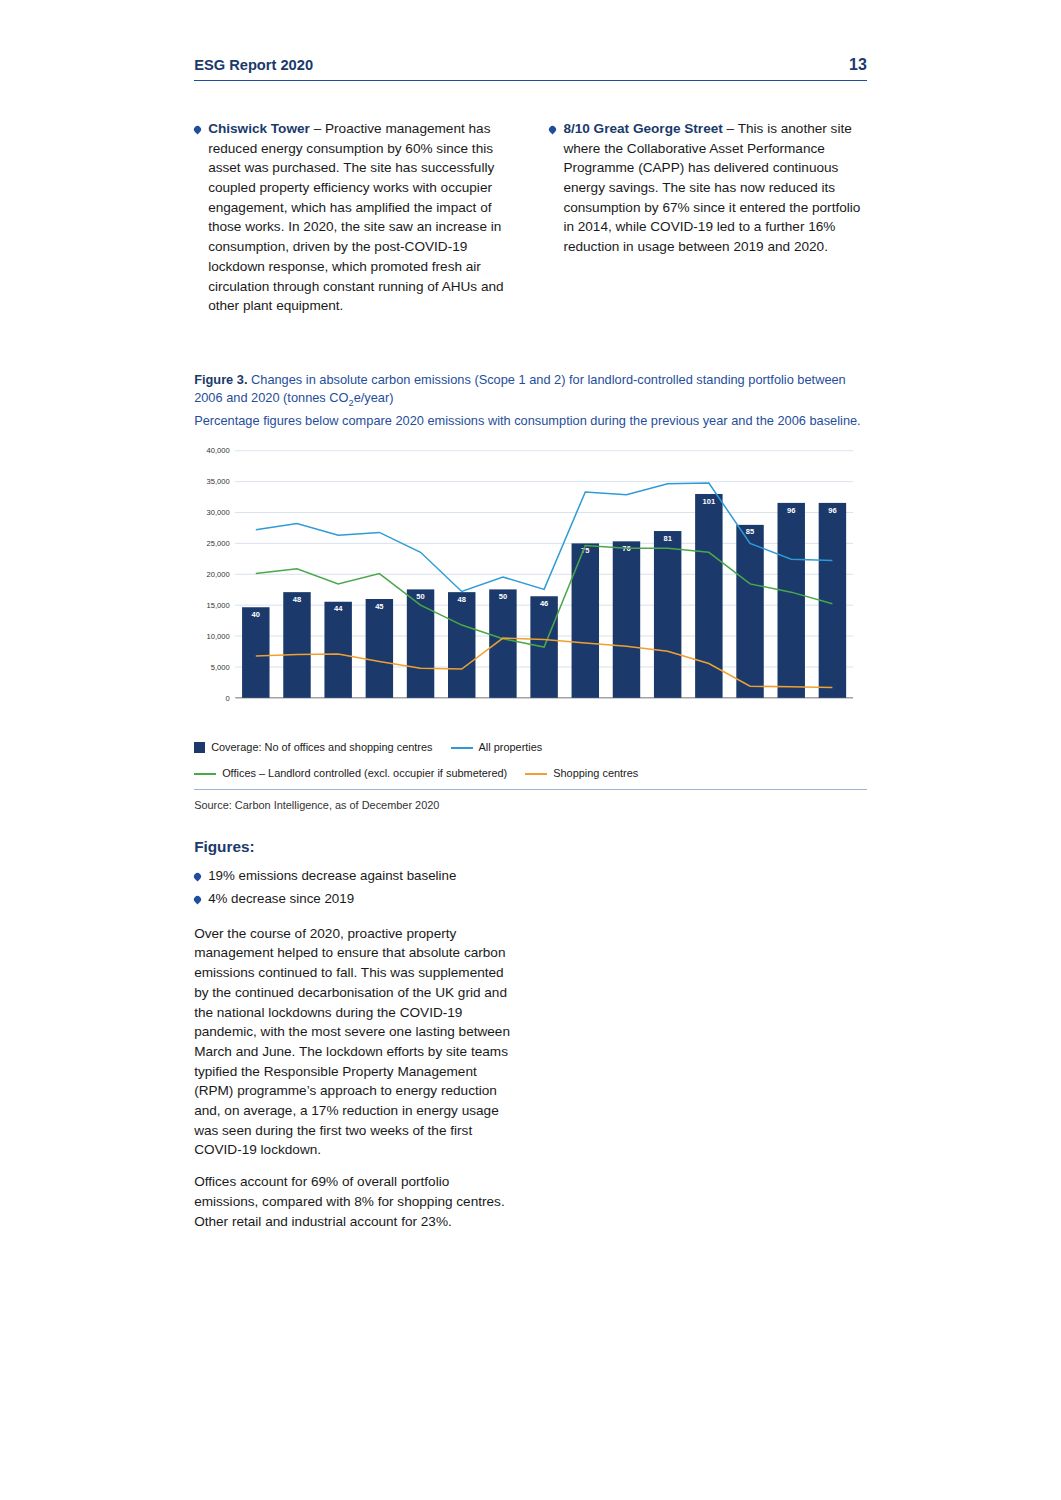ESG Report 2020
13
Chiswick Tower – Proactive management has reduced energy consumption by 60% since this asset was purchased. The site has successfully coupled property efficiency works with occupier engagement, which has amplified the impact of those works. In 2020, the site saw an increase in consumption, driven by the post-COVID-19 lockdown response, which promoted fresh air circulation through constant running of AHUs and other plant equipment.
8/10 Great George Street – This is another site where the Collaborative Asset Performance Programme (CAPP) has delivered continuous energy savings. The site has now reduced its consumption by 67% since it entered the portfolio in 2014, while COVID-19 led to a further 16% reduction in usage between 2019 and 2020.
Figure 3. Changes in absolute carbon emissions (Scope 1 and 2) for landlord-controlled standing portfolio between 2006 and 2020 (tonnes CO2e/year) Percentage figures below compare 2020 emissions with consumption during the previous year and the 2006 baseline.
40,000 35,000 30,000 25,000 20,000 15,000 10,000 5,000 0 40 48 44 45 50 48 50 46 75 76 81 101 85 96 96
Coverage: No of offices and shopping centres All properties Offices – Landlord controlled (excl. occupier if submetered) Shopping centres
Source: Carbon Intelligence, as of December 2020
Figures:
19% emissions decrease against baseline
4% decrease since 2019
Over the course of 2020, proactive property management helped to ensure that absolute carbon emissions continued to fall. This was supplemented by the continued decarbonisation of the UK grid and the national lockdowns during the COVID-19 pandemic, with the most severe one lasting between March and June. The lockdown efforts by site teams typified the Responsible Property Management (RPM) programme’s approach to energy reduction and, on average, a 17% reduction in energy usage was seen during the first two weeks of the first COVID-19 lockdown.
Offices account for 69% of overall portfolio emissions, compared with 8% for shopping centres. Other retail and industrial account for 23%.